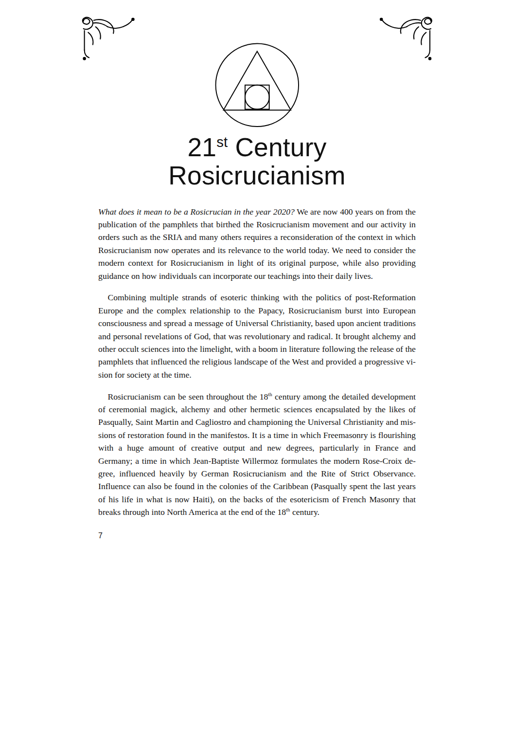21st Century Rosicrucianism
What does it mean to be a Rosicrucian in the year 2020? We are now 400 years on from the publication of the pamphlets that birthed the Rosicrucianism movement and our activity in orders such as the SRIA and many others requires a reconsideration of the context in which Rosicrucianism now operates and its relevance to the world today. We need to consider the modern context for Rosicrucianism in light of its original purpose, while also providing guidance on how individuals can incorporate our teachings into their daily lives.
Combining multiple strands of esoteric thinking with the politics of post-Reformation Europe and the complex relationship to the Papacy, Rosicrucianism burst into European consciousness and spread a message of Universal Christianity, based upon ancient traditions and personal revelations of God, that was revolutionary and radical. It brought alchemy and other occult sciences into the limelight, with a boom in literature following the release of the pamphlets that influenced the religious landscape of the West and provided a progressive vision for society at the time.
Rosicrucianism can be seen throughout the 18th century among the detailed development of ceremonial magick, alchemy and other hermetic sciences encapsulated by the likes of Pasqually, Saint Martin and Cagliostro and championing the Universal Christianity and missions of restoration found in the manifestos. It is a time in which Freemasonry is flourishing with a huge amount of creative output and new degrees, particularly in France and Germany; a time in which Jean-Baptiste Willermoz formulates the modern Rose-Croix degree, influenced heavily by German Rosicrucianism and the Rite of Strict Observance. Influence can also be found in the colonies of the Caribbean (Pasqually spent the last years of his life in what is now Haiti), on the backs of the esotericism of French Masonry that breaks through into North America at the end of the 18th century.
7